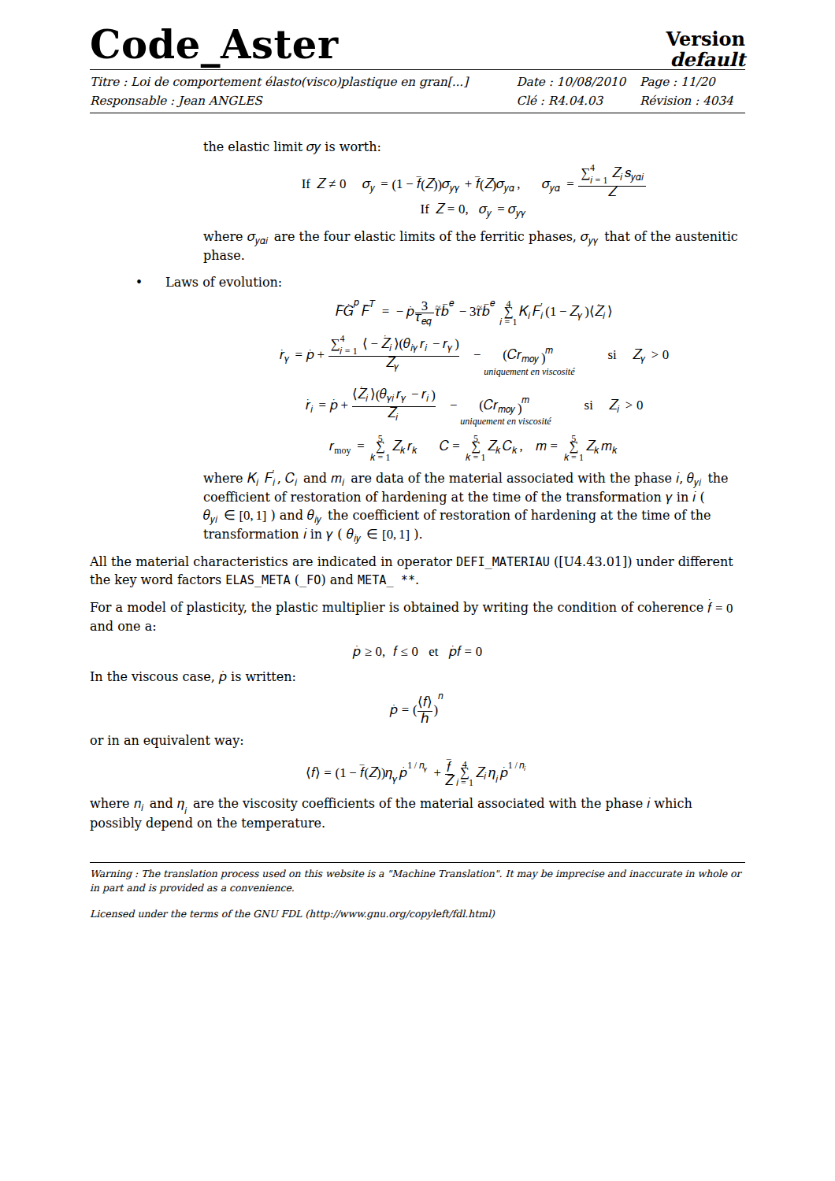Code_Aster
Version
default
| Titre : Loi de comportement élasto(visco)plastique en gran[...] | Date : 10/08/2010 | Page : 11/20 |
| Responsable : Jean ANGLES | Clé : R4.04.03 | Révision : 4034 |
the elastic limit σy is worth:
If Z≠0 σy = (1−f¯(Z)) σyγ + f¯(Z) σyα , σyα = ∑ i=1 4 Zi syαi Z
If Z=0, σy = σyγ
where σyαi are the four elastic limits of the ferritic phases, σyγ that of the austenitic phase.
Laws of evolution:
F¯ G˙p F¯T = − p˙ 3τeq τ~ b¯e − 3 τ~ b¯e ∑ i=1 4 Ki Fi′ (1−Zγ) ⟨Z˙i⟩
r˙γ = p˙ + ∑ i=1 4 ⟨−Z˙i⟩ ( θiγ ri − rγ ) Zγ − ( C rmoy )m uniquement en viscosité si Zγ >0
r˙i = p˙ + ⟨Z˙i⟩ ( θγi rγ − ri ) Zi − ( C rmoy )m uniquement en viscosité si Zi >0
rmoy = ∑ k=1 5 Zk rk C = ∑ k=1 5 Zk Ck , m = ∑ k=1 5 Zk mk
where Ki Fi′, Ci and mi are data of the material associated with the phase i, θyi the coefficient of restoration of hardening at the time of the transformation γ in i ( θyi∈[0,1] ) and θiy the coefficient of restoration of hardening at the time of the transformation i in γ ( θiy∈[0,1] ).
All the material characteristics are indicated in operator DEFI_MATERIAU ([U4.43.01]) under different the key word factors ELAS_META (_FO) and META_ **.
For a model of plasticity, the plastic multiplier is obtained by writing the condition of coherence f˙=0 and one a:
p˙ ≥0, f≤0 et p˙ f=0
In the viscous case, p˙ is written:
p˙ = ( ⟨f⟩ h ) n
or in an equivalent way:
⟨f⟩ = (1−f¯(Z)) ηγ p˙1/nγ + f¯ Z ∑ i=1 4 Zi ηi p˙1/ni
where ni and ηi are the viscosity coefficients of the material associated with the phase i which possibly depend on the temperature.
Warning : The translation process used on this website is a "Machine Translation". It may be imprecise and inaccurate in whole or in part and is provided as a convenience.
Licensed under the terms of the GNU FDL (http://www.gnu.org/copyleft/fdl.html)